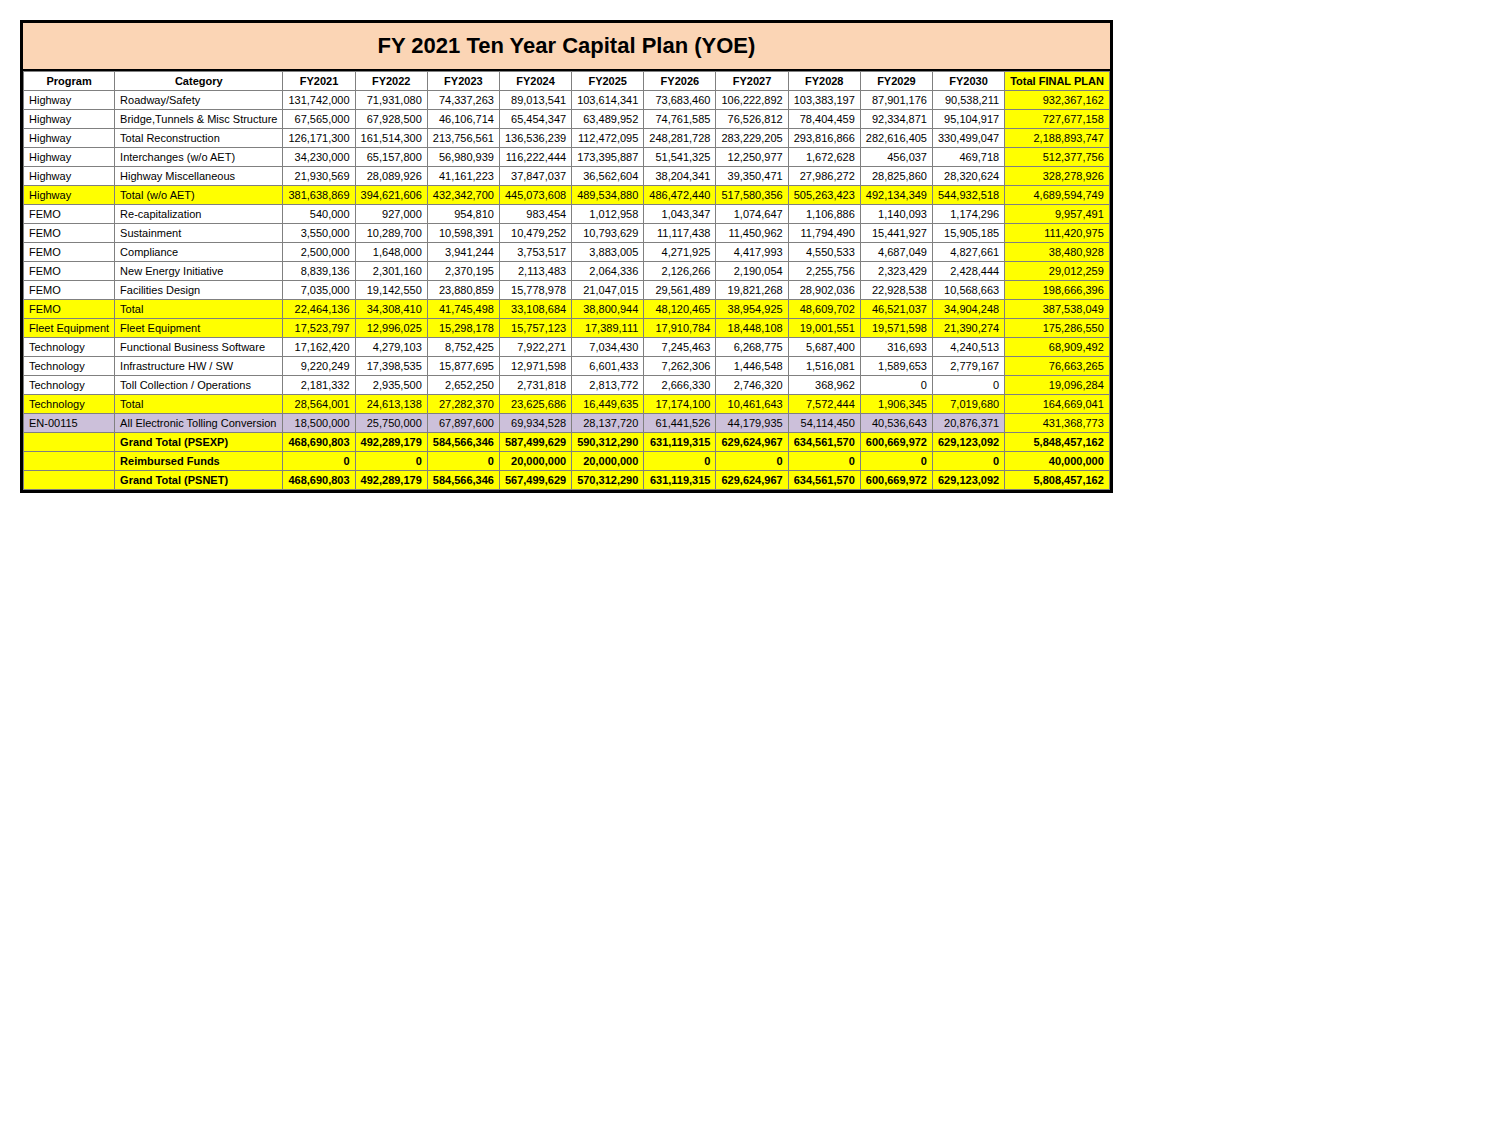FY 2021 Ten Year Capital Plan (YOE)
| Program | Category | FY2021 | FY2022 | FY2023 | FY2024 | FY2025 | FY2026 | FY2027 | FY2028 | FY2029 | FY2030 | Total FINAL PLAN |
| --- | --- | --- | --- | --- | --- | --- | --- | --- | --- | --- | --- | --- |
| Highway | Roadway/Safety | 131,742,000 | 71,931,080 | 74,337,263 | 89,013,541 | 103,614,341 | 73,683,460 | 106,222,892 | 103,383,197 | 87,901,176 | 90,538,211 | 932,367,162 |
| Highway | Bridge,Tunnels & Misc Structure | 67,565,000 | 67,928,500 | 46,106,714 | 65,454,347 | 63,489,952 | 74,761,585 | 76,526,812 | 78,404,459 | 92,334,871 | 95,104,917 | 727,677,158 |
| Highway | Total Reconstruction | 126,171,300 | 161,514,300 | 213,756,561 | 136,536,239 | 112,472,095 | 248,281,728 | 283,229,205 | 293,816,866 | 282,616,405 | 330,499,047 | 2,188,893,747 |
| Highway | Interchanges (w/o AET) | 34,230,000 | 65,157,800 | 56,980,939 | 116,222,444 | 173,395,887 | 51,541,325 | 12,250,977 | 1,672,628 | 456,037 | 469,718 | 512,377,756 |
| Highway | Highway Miscellaneous | 21,930,569 | 28,089,926 | 41,161,223 | 37,847,037 | 36,562,604 | 38,204,341 | 39,350,471 | 27,986,272 | 28,825,860 | 28,320,624 | 328,278,926 |
| Highway | Total (w/o AET) | 381,638,869 | 394,621,606 | 432,342,700 | 445,073,608 | 489,534,880 | 486,472,440 | 517,580,356 | 505,263,423 | 492,134,349 | 544,932,518 | 4,689,594,749 |
| FEMO | Re-capitalization | 540,000 | 927,000 | 954,810 | 983,454 | 1,012,958 | 1,043,347 | 1,074,647 | 1,106,886 | 1,140,093 | 1,174,296 | 9,957,491 |
| FEMO | Sustainment | 3,550,000 | 10,289,700 | 10,598,391 | 10,479,252 | 10,793,629 | 11,117,438 | 11,450,962 | 11,794,490 | 15,441,927 | 15,905,185 | 111,420,975 |
| FEMO | Compliance | 2,500,000 | 1,648,000 | 3,941,244 | 3,753,517 | 3,883,005 | 4,271,925 | 4,417,993 | 4,550,533 | 4,687,049 | 4,827,661 | 38,480,928 |
| FEMO | New Energy Initiative | 8,839,136 | 2,301,160 | 2,370,195 | 2,113,483 | 2,064,336 | 2,126,266 | 2,190,054 | 2,255,756 | 2,323,429 | 2,428,444 | 29,012,259 |
| FEMO | Facilities Design | 7,035,000 | 19,142,550 | 23,880,859 | 15,778,978 | 21,047,015 | 29,561,489 | 19,821,268 | 28,902,036 | 22,928,538 | 10,568,663 | 198,666,396 |
| FEMO | Total | 22,464,136 | 34,308,410 | 41,745,498 | 33,108,684 | 38,800,944 | 48,120,465 | 38,954,925 | 48,609,702 | 46,521,037 | 34,904,248 | 387,538,049 |
| Fleet Equipment | Fleet Equipment | 17,523,797 | 12,996,025 | 15,298,178 | 15,757,123 | 17,389,111 | 17,910,784 | 18,448,108 | 19,001,551 | 19,571,598 | 21,390,274 | 175,286,550 |
| Technology | Functional Business Software | 17,162,420 | 4,279,103 | 8,752,425 | 7,922,271 | 7,034,430 | 7,245,463 | 6,268,775 | 5,687,400 | 316,693 | 4,240,513 | 68,909,492 |
| Technology | Infrastructure HW / SW | 9,220,249 | 17,398,535 | 15,877,695 | 12,971,598 | 6,601,433 | 7,262,306 | 1,446,548 | 1,516,081 | 1,589,653 | 2,779,167 | 76,663,265 |
| Technology | Toll Collection / Operations | 2,181,332 | 2,935,500 | 2,652,250 | 2,731,818 | 2,813,772 | 2,666,330 | 2,746,320 | 368,962 | 0 | 0 | 19,096,284 |
| Technology | Total | 28,564,001 | 24,613,138 | 27,282,370 | 23,625,686 | 16,449,635 | 17,174,100 | 10,461,643 | 7,572,444 | 1,906,345 | 7,019,680 | 164,669,041 |
| EN-00115 | All Electronic Tolling Conversion | 18,500,000 | 25,750,000 | 67,897,600 | 69,934,528 | 28,137,720 | 61,441,526 | 44,179,935 | 54,114,450 | 40,536,643 | 20,876,371 | 431,368,773 |
| | Grand Total (PSEXP) | 468,690,803 | 492,289,179 | 584,566,346 | 587,499,629 | 590,312,290 | 631,119,315 | 629,624,967 | 634,561,570 | 600,669,972 | 629,123,092 | 5,848,457,162 |
| | Reimbursed Funds | 0 | 0 | 0 | 20,000,000 | 20,000,000 | 0 | 0 | 0 | 0 | 0 | 40,000,000 |
| | Grand Total (PSNET) | 468,690,803 | 492,289,179 | 584,566,346 | 567,499,629 | 570,312,290 | 631,119,315 | 629,624,967 | 634,561,570 | 600,669,972 | 629,123,092 | 5,808,457,162 |